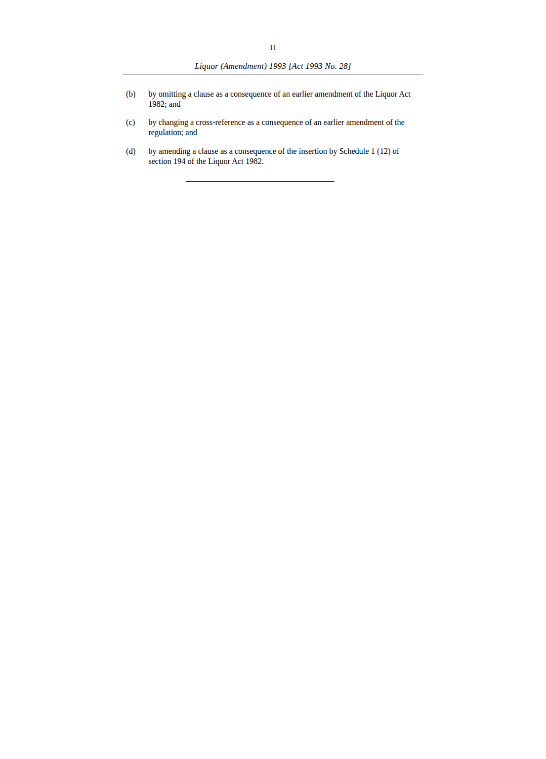11
Liquor (Amendment) 1993 [Act 1993 No. 28]
(b) by omitting a clause as a consequence of an earlier amendment of the Liquor Act 1982; and
(c) by changing a cross-reference as a consequence of an earlier amendment of the regulation; and
(d) by amending a clause as a consequence of the insertion by Schedule 1 (12) of section 194 of the Liquor Act 1982.